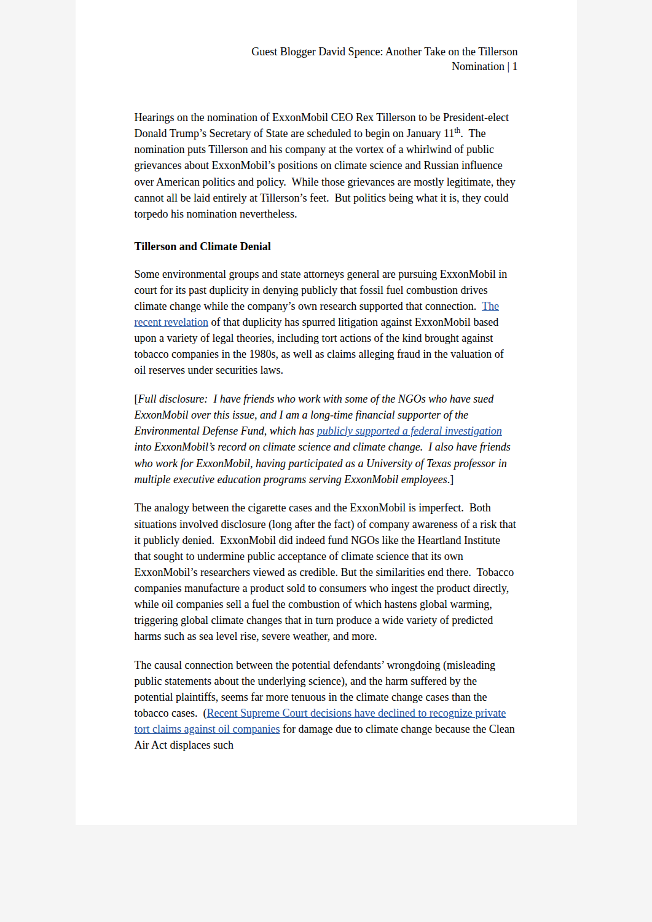Guest Blogger David Spence: Another Take on the Tillerson Nomination | 1
Hearings on the nomination of ExxonMobil CEO Rex Tillerson to be President-elect Donald Trump’s Secretary of State are scheduled to begin on January 11th. The nomination puts Tillerson and his company at the vortex of a whirlwind of public grievances about ExxonMobil’s positions on climate science and Russian influence over American politics and policy. While those grievances are mostly legitimate, they cannot all be laid entirely at Tillerson’s feet. But politics being what it is, they could torpedo his nomination nevertheless.
Tillerson and Climate Denial
Some environmental groups and state attorneys general are pursuing ExxonMobil in court for its past duplicity in denying publicly that fossil fuel combustion drives climate change while the company’s own research supported that connection. The recent revelation of that duplicity has spurred litigation against ExxonMobil based upon a variety of legal theories, including tort actions of the kind brought against tobacco companies in the 1980s, as well as claims alleging fraud in the valuation of oil reserves under securities laws.
[Full disclosure: I have friends who work with some of the NGOs who have sued ExxonMobil over this issue, and I am a long-time financial supporter of the Environmental Defense Fund, which has publicly supported a federal investigation into ExxonMobil’s record on climate science and climate change. I also have friends who work for ExxonMobil, having participated as a University of Texas professor in multiple executive education programs serving ExxonMobil employees.]
The analogy between the cigarette cases and the ExxonMobil is imperfect. Both situations involved disclosure (long after the fact) of company awareness of a risk that it publicly denied. ExxonMobil did indeed fund NGOs like the Heartland Institute that sought to undermine public acceptance of climate science that its own ExxonMobil’s researchers viewed as credible. But the similarities end there. Tobacco companies manufacture a product sold to consumers who ingest the product directly, while oil companies sell a fuel the combustion of which hastens global warming, triggering global climate changes that in turn produce a wide variety of predicted harms such as sea level rise, severe weather, and more.
The causal connection between the potential defendants’ wrongdoing (misleading public statements about the underlying science), and the harm suffered by the potential plaintiffs, seems far more tenuous in the climate change cases than the tobacco cases. (Recent Supreme Court decisions have declined to recognize private tort claims against oil companies for damage due to climate change because the Clean Air Act displaces such